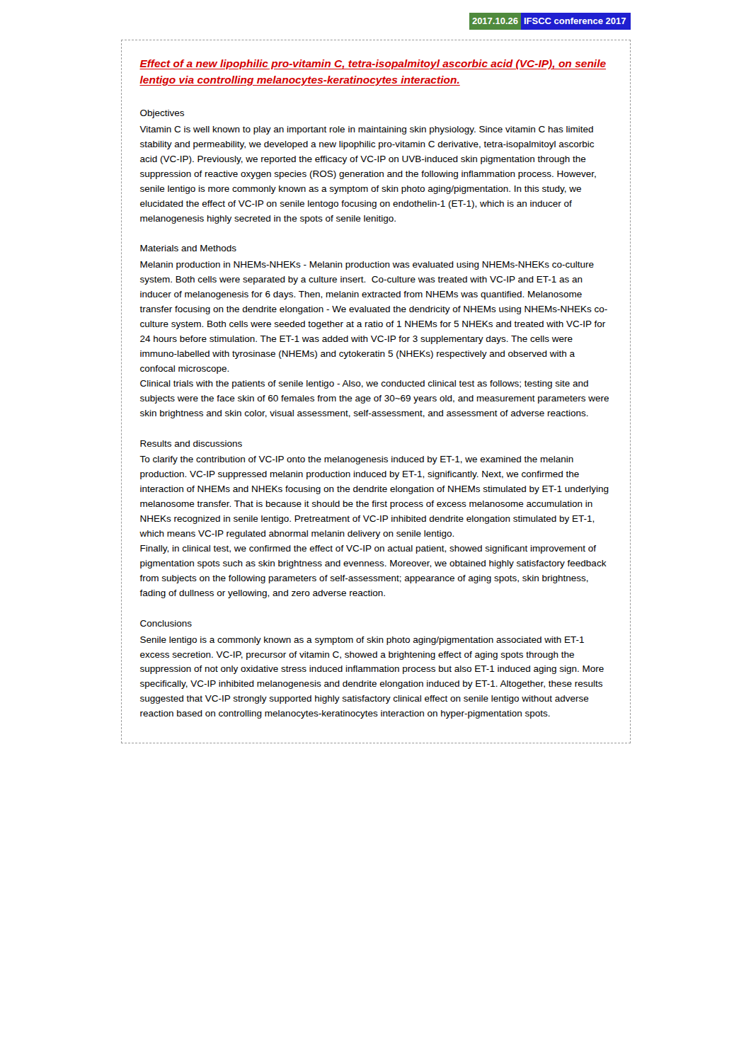2017.10.26 IFSCC conference 2017
Effect of a new lipophilic pro-vitamin C, tetra-isopalmitoyl ascorbic acid (VC-IP), on senile lentigo via controlling melanocytes-keratinocytes interaction.
Objectives
Vitamin C is well known to play an important role in maintaining skin physiology. Since vitamin C has limited stability and permeability, we developed a new lipophilic pro-vitamin C derivative, tetra-isopalmitoyl ascorbic acid (VC-IP). Previously, we reported the efficacy of VC-IP on UVB-induced skin pigmentation through the suppression of reactive oxygen species (ROS) generation and the following inflammation process. However, senile lentigo is more commonly known as a symptom of skin photo aging/pigmentation. In this study, we elucidated the effect of VC-IP on senile lentogo focusing on endothelin-1 (ET-1), which is an inducer of melanogenesis highly secreted in the spots of senile lenitigo.
Materials and Methods
Melanin production in NHEMs-NHEKs - Melanin production was evaluated using NHEMs-NHEKs co-culture system. Both cells were separated by a culture insert. Co-culture was treated with VC-IP and ET-1 as an inducer of melanogenesis for 6 days. Then, melanin extracted from NHEMs was quantified. Melanosome transfer focusing on the dendrite elongation - We evaluated the dendricity of NHEMs using NHEMs-NHEKs co-culture system. Both cells were seeded together at a ratio of 1 NHEMs for 5 NHEKs and treated with VC-IP for 24 hours before stimulation. The ET-1 was added with VC-IP for 3 supplementary days. The cells were immuno-labelled with tyrosinase (NHEMs) and cytokeratin 5 (NHEKs) respectively and observed with a confocal microscope.
Clinical trials with the patients of senile lentigo - Also, we conducted clinical test as follows; testing site and subjects were the face skin of 60 females from the age of 30~69 years old, and measurement parameters were skin brightness and skin color, visual assessment, self-assessment, and assessment of adverse reactions.
Results and discussions
To clarify the contribution of VC-IP onto the melanogenesis induced by ET-1, we examined the melanin production. VC-IP suppressed melanin production induced by ET-1, significantly. Next, we confirmed the interaction of NHEMs and NHEKs focusing on the dendrite elongation of NHEMs stimulated by ET-1 underlying melanosome transfer. That is because it should be the first process of excess melanosome accumulation in NHEKs recognized in senile lentigo. Pretreatment of VC-IP inhibited dendrite elongation stimulated by ET-1, which means VC-IP regulated abnormal melanin delivery on senile lentigo.
Finally, in clinical test, we confirmed the effect of VC-IP on actual patient, showed significant improvement of pigmentation spots such as skin brightness and evenness. Moreover, we obtained highly satisfactory feedback from subjects on the following parameters of self-assessment; appearance of aging spots, skin brightness, fading of dullness or yellowing, and zero adverse reaction.
Conclusions
Senile lentigo is a commonly known as a symptom of skin photo aging/pigmentation associated with ET-1 excess secretion. VC-IP, precursor of vitamin C, showed a brightening effect of aging spots through the suppression of not only oxidative stress induced inflammation process but also ET-1 induced aging sign. More specifically, VC-IP inhibited melanogenesis and dendrite elongation induced by ET-1. Altogether, these results suggested that VC-IP strongly supported highly satisfactory clinical effect on senile lentigo without adverse reaction based on controlling melanocytes-keratinocytes interaction on hyper-pigmentation spots.